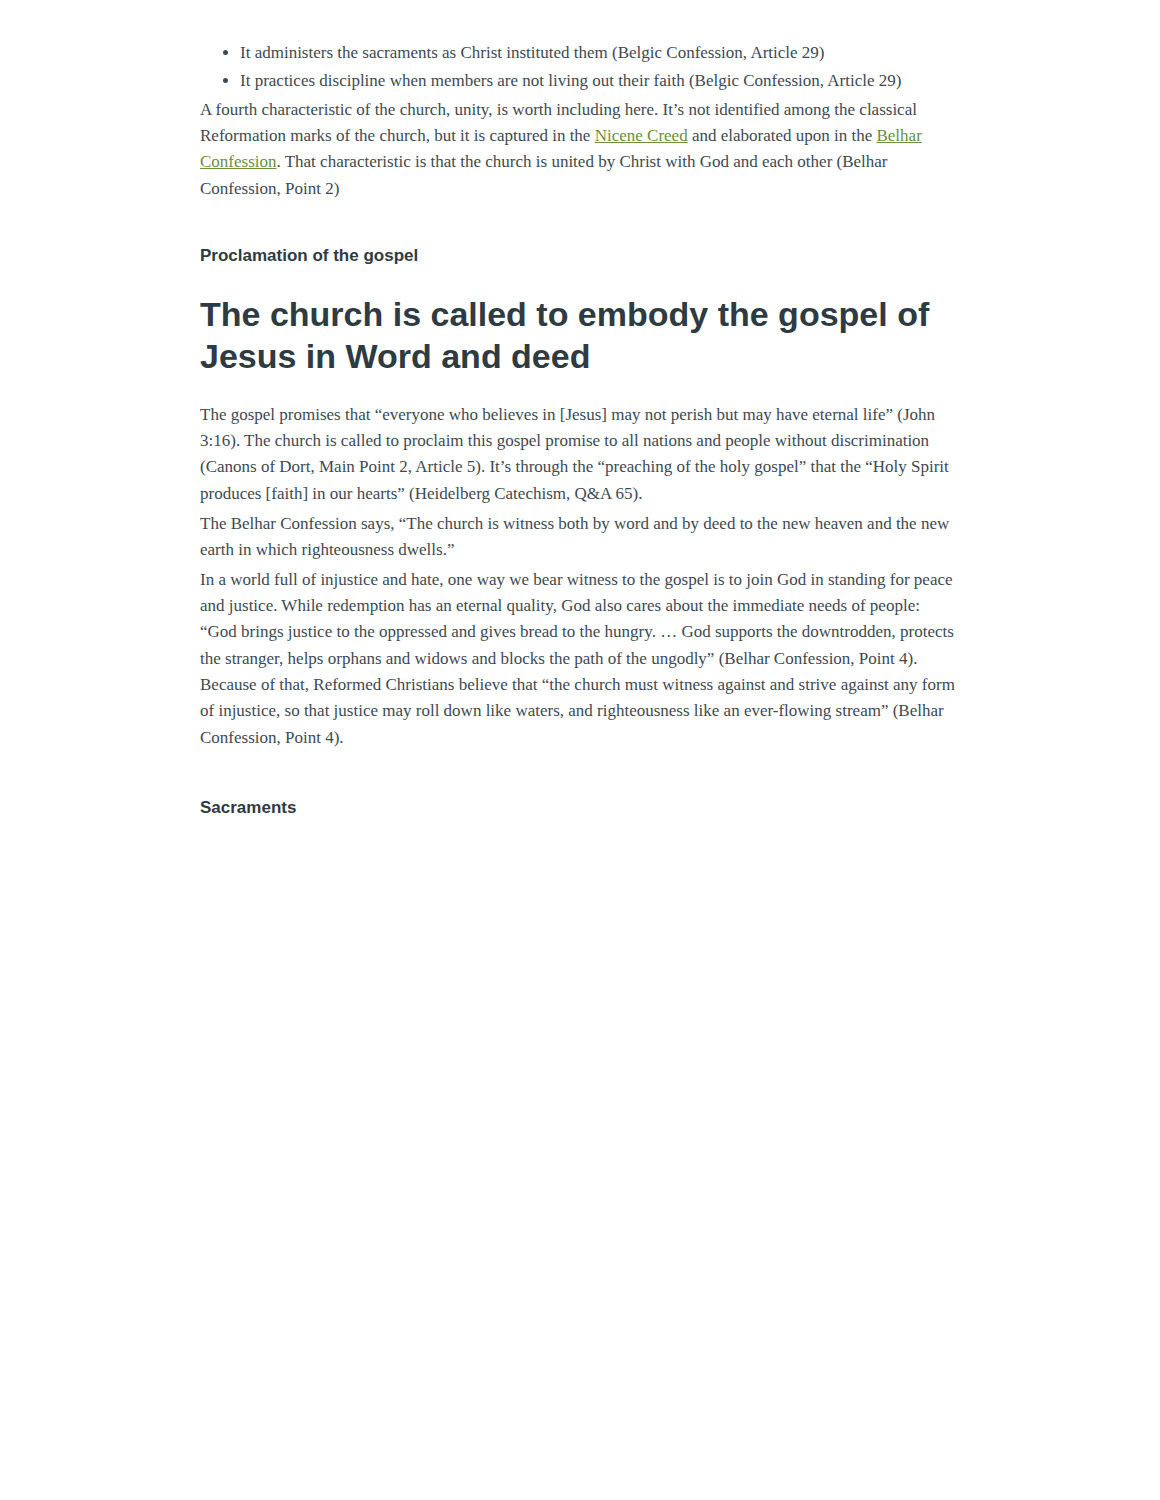It administers the sacraments as Christ instituted them (Belgic Confession, Article 29)
It practices discipline when members are not living out their faith (Belgic Confession, Article 29)
A fourth characteristic of the church, unity, is worth including here. It’s not identified among the classical Reformation marks of the church, but it is captured in the Nicene Creed and elaborated upon in the Belhar Confession. That characteristic is that the church is united by Christ with God and each other (Belhar Confession, Point 2)
Proclamation of the gospel
The church is called to embody the gospel of Jesus in Word and deed
The gospel promises that “everyone who believes in [Jesus] may not perish but may have eternal life” (John 3:16). The church is called to proclaim this gospel promise to all nations and people without discrimination (Canons of Dort, Main Point 2, Article 5). It’s through the “preaching of the holy gospel” that the “Holy Spirit produces [faith] in our hearts” (Heidelberg Catechism, Q&A 65).
The Belhar Confession says, “The church is witness both by word and by deed to the new heaven and the new earth in which righteousness dwells.”
In a world full of injustice and hate, one way we bear witness to the gospel is to join God in standing for peace and justice. While redemption has an eternal quality, God also cares about the immediate needs of people: “God brings justice to the oppressed and gives bread to the hungry. … God supports the downtrodden, protects the stranger, helps orphans and widows and blocks the path of the ungodly” (Belhar Confession, Point 4). Because of that, Reformed Christians believe that “the church must witness against and strive against any form of injustice, so that justice may roll down like waters, and righteousness like an ever-flowing stream” (Belhar Confession, Point 4).
Sacraments